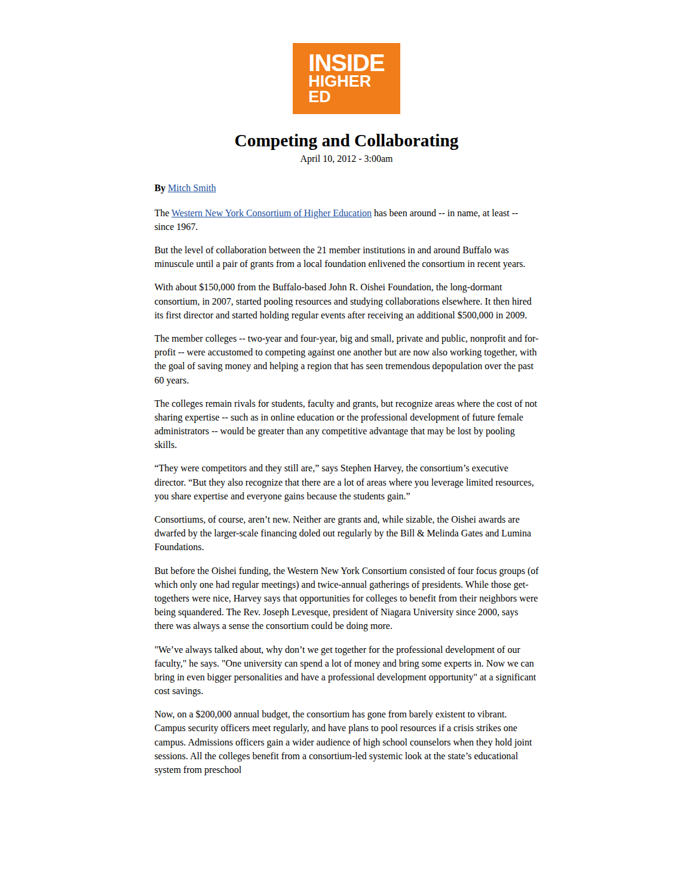INSIDE HIGHER ED
Competing and Collaborating
April 10, 2012 - 3:00am
By Mitch Smith
The Western New York Consortium of Higher Education has been around -- in name, at least -- since 1967.
But the level of collaboration between the 21 member institutions in and around Buffalo was minuscule until a pair of grants from a local foundation enlivened the consortium in recent years.
With about $150,000 from the Buffalo-based John R. Oishei Foundation, the long-dormant consortium, in 2007, started pooling resources and studying collaborations elsewhere. It then hired its first director and started holding regular events after receiving an additional $500,000 in 2009.
The member colleges -- two-year and four-year, big and small, private and public, nonprofit and for-profit -- were accustomed to competing against one another but are now also working together, with the goal of saving money and helping a region that has seen tremendous depopulation over the past 60 years.
The colleges remain rivals for students, faculty and grants, but recognize areas where the cost of not sharing expertise -- such as in online education or the professional development of future female administrators -- would be greater than any competitive advantage that may be lost by pooling skills.
“They were competitors and they still are,” says Stephen Harvey, the consortium’s executive director. “But they also recognize that there are a lot of areas where you leverage limited resources, you share expertise and everyone gains because the students gain.”
Consortiums, of course, aren’t new. Neither are grants and, while sizable, the Oishei awards are dwarfed by the larger-scale financing doled out regularly by the Bill & Melinda Gates and Lumina Foundations.
But before the Oishei funding, the Western New York Consortium consisted of four focus groups (of which only one had regular meetings) and twice-annual gatherings of presidents. While those get-togethers were nice, Harvey says that opportunities for colleges to benefit from their neighbors were being squandered. The Rev. Joseph Levesque, president of Niagara University since 2000, says there was always a sense the consortium could be doing more.
"We’ve always talked about, why don’t we get together for the professional development of our faculty," he says. "One university can spend a lot of money and bring some experts in. Now we can bring in even bigger personalities and have a professional development opportunity" at a significant cost savings.
Now, on a $200,000 annual budget, the consortium has gone from barely existent to vibrant. Campus security officers meet regularly, and have plans to pool resources if a crisis strikes one campus. Admissions officers gain a wider audience of high school counselors when they hold joint sessions. All the colleges benefit from a consortium-led systemic look at the state’s educational system from preschool